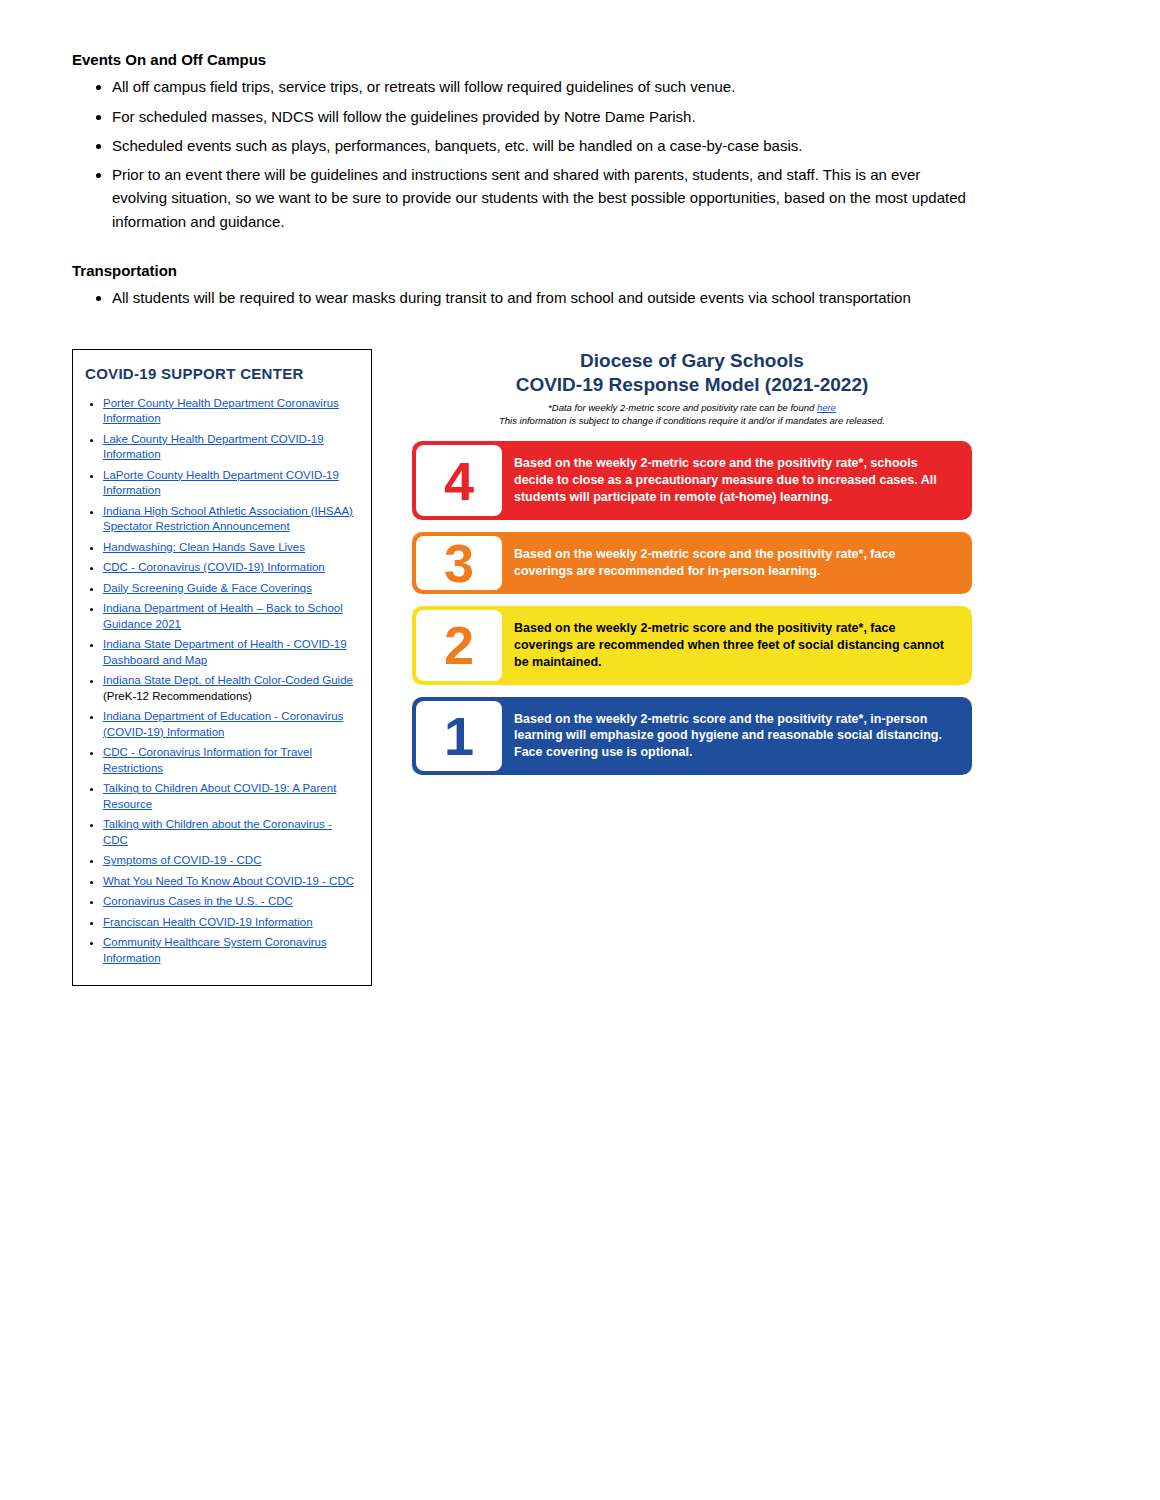Events On and Off Campus
All off campus field trips, service trips, or retreats will follow required guidelines of such venue.
For scheduled masses, NDCS will follow the guidelines provided by Notre Dame Parish.
Scheduled events such as plays, performances, banquets, etc. will be handled on a case-by-case basis.
Prior to an event there will be guidelines and instructions sent and shared with parents, students, and staff. This is an ever evolving situation, so we want to be sure to provide our students with the best possible opportunities, based on the most updated information and guidance.
Transportation
All students will be required to wear masks during transit to and from school and outside events via school transportation
COVID-19 SUPPORT CENTER
Porter County Health Department Coronavirus Information
Lake County Health Department COVID-19 Information
LaPorte County Health Department COVID-19 Information
Indiana High School Athletic Association (IHSAA) Spectator Restriction Announcement
Handwashing: Clean Hands Save Lives
CDC - Coronavirus (COVID-19) Information
Daily Screening Guide & Face Coverings
Indiana Department of Health – Back to School Guidance 2021
Indiana State Department of Health - COVID-19 Dashboard and Map
Indiana State Dept. of Health Color-Coded Guide (PreK-12 Recommendations)
Indiana Department of Education - Coronavirus (COVID-19) Information
CDC - Coronavirus Information for Travel Restrictions
Talking to Children About COVID-19: A Parent Resource
Talking with Children about the Coronavirus - CDC
Symptoms of COVID-19 - CDC
What You Need To Know About COVID-19 - CDC
Coronavirus Cases in the U.S. - CDC
Franciscan Health COVID-19 Information
Community Healthcare System Coronavirus Information
Diocese of Gary Schools
COVID-19 Response Model (2021-2022)
*Data for weekly 2-metric score and positivity rate can be found here
This information is subject to change if conditions require it and/or if mandates are released.
4
Based on the weekly 2-metric score and the positivity rate*, schools decide to close as a precautionary measure due to increased cases. All students will participate in remote (at-home) learning.
3
Based on the weekly 2-metric score and the positivity rate*, face coverings are recommended for in-person learning.
2
Based on the weekly 2-metric score and the positivity rate*, face coverings are recommended when three feet of social distancing cannot be maintained.
1
Based on the weekly 2-metric score and the positivity rate*, in-person learning will emphasize good hygiene and reasonable social distancing. Face covering use is optional.